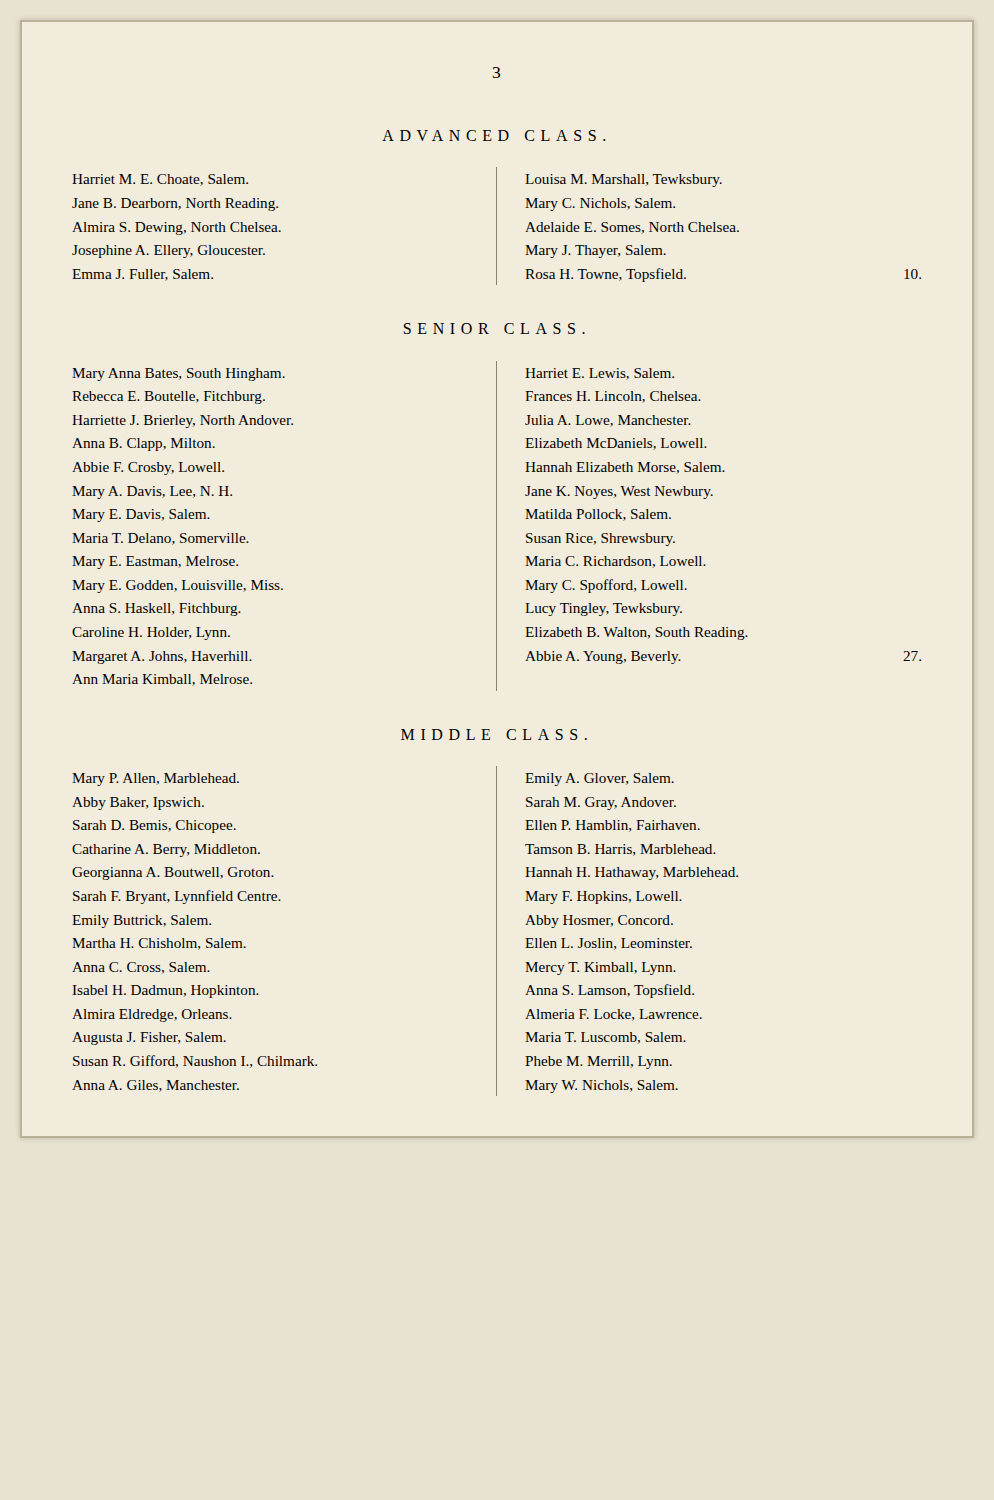3
Advanced Class.
Harriet M. E. Choate, Salem.
Jane B. Dearborn, North Reading.
Almira S. Dewing, North Chelsea.
Josephine A. Ellery, Gloucester.
Emma J. Fuller, Salem.
Louisa M. Marshall, Tewksbury.
Mary C. Nichols, Salem.
Adelaide E. Somes, North Chelsea.
Mary J. Thayer, Salem.
Rosa H. Towne, Topsfield. 10.
Senior Class.
Mary Anna Bates, South Hingham.
Rebecca E. Boutelle, Fitchburg.
Harriette J. Brierley, North Andover.
Anna B. Clapp, Milton.
Abbie F. Crosby, Lowell.
Mary A. Davis, Lee, N. H.
Mary E. Davis, Salem.
Maria T. Delano, Somerville.
Mary E. Eastman, Melrose.
Mary E. Godden, Louisville, Miss.
Anna S. Haskell, Fitchburg.
Caroline H. Holder, Lynn.
Margaret A. Johns, Haverhill.
Ann Maria Kimball, Melrose.
Harriet E. Lewis, Salem.
Frances H. Lincoln, Chelsea.
Julia A. Lowe, Manchester.
Elizabeth McDaniels, Lowell.
Hannah Elizabeth Morse, Salem.
Jane K. Noyes, West Newbury.
Matilda Pollock, Salem.
Susan Rice, Shrewsbury.
Maria C. Richardson, Lowell.
Mary C. Spofford, Lowell.
Lucy Tingley, Tewksbury.
Elizabeth B. Walton, South Reading.
Abbie A. Young, Beverly. 27.
Middle Class.
Mary P. Allen, Marblehead.
Abby Baker, Ipswich.
Sarah D. Bemis, Chicopee.
Catharine A. Berry, Middleton.
Georgianna A. Boutwell, Groton.
Sarah F. Bryant, Lynnfield Centre.
Emily Buttrick, Salem.
Martha H. Chisholm, Salem.
Anna C. Cross, Salem.
Isabel H. Dadmun, Hopkinton.
Almira Eldredge, Orleans.
Augusta J. Fisher, Salem.
Susan R. Gifford, Naushon I., Chilmark.
Anna A. Giles, Manchester.
Emily A. Glover, Salem.
Sarah M. Gray, Andover.
Ellen P. Hamblin, Fairhaven.
Tamson B. Harris, Marblehead.
Hannah H. Hathaway, Marblehead.
Mary F. Hopkins, Lowell.
Abby Hosmer, Concord.
Ellen L. Joslin, Leominster.
Mercy T. Kimball, Lynn.
Anna S. Lamson, Topsfield.
Almeria F. Locke, Lawrence.
Maria T. Luscomb, Salem.
Phebe M. Merrill, Lynn.
Mary W. Nichols, Salem.